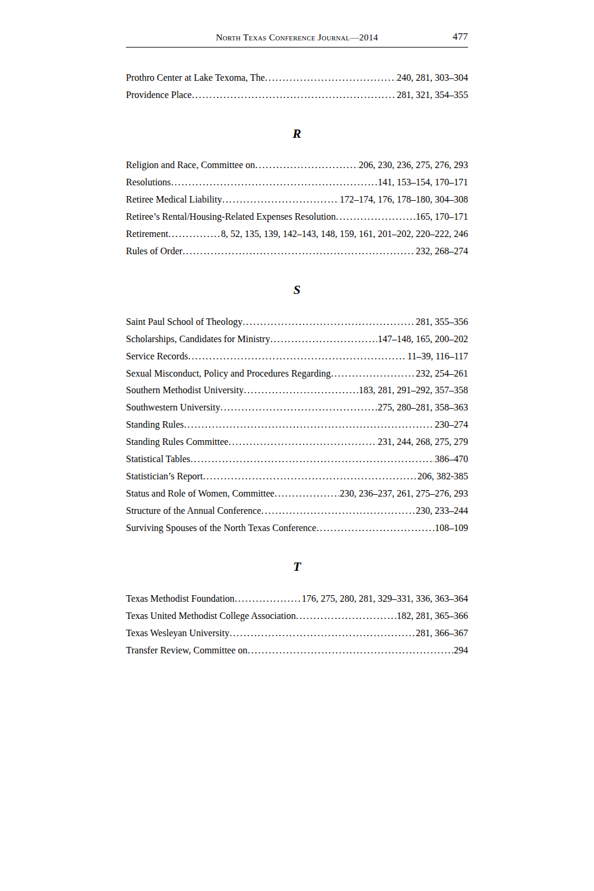North Texas Conference Journal—2014 477
Prothro Center at Lake Texoma, The ................................................................................................... 240, 281, 303–304
Providence Place ................................................................................................... 281, 321, 354–355
R
Religion and Race, Committee on ................................................................................................... 206, 230, 236, 275, 276, 293
Resolutions ................................................................................................... 141, 153–154, 170–171
Retiree Medical Liability ................................................................................................... 172–174, 176, 178–180, 304–308
Retiree’s Rental/Housing-Related Expenses Resolution ................................................................................................... 165, 170–171
Retirement ................................................................................................... 8, 52, 135, 139, 142–143, 148, 159, 161, 201–202, 220–222, 246
Rules of Order ................................................................................................... 232, 268–274
S
Saint Paul School of Theology ................................................................................................... 281, 355–356
Scholarships, Candidates for Ministry ................................................................................................... 147–148, 165, 200–202
Service Records ................................................................................................... 11–39, 116–117
Sexual Misconduct, Policy and Procedures Regarding ................................................................................................... 232, 254–261
Southern Methodist University ................................................................................................... 183, 281, 291–292, 357–358
Southwestern University ................................................................................................... 275, 280–281, 358–363
Standing Rules ................................................................................................... 230–274
Standing Rules Committee ................................................................................................... 231, 244, 268, 275, 279
Statistical Tables ................................................................................................... 386–470
Statistician’s Report ................................................................................................... 206, 382-385
Status and Role of Women, Committee ................................................................................................... 230, 236–237, 261, 275–276, 293
Structure of the Annual Conference ................................................................................................... 230, 233–244
Surviving Spouses of the North Texas Conference ................................................................................................... 108–109
T
Texas Methodist Foundation ................................................................................................... 176, 275, 280, 281, 329–331, 336, 363–364
Texas United Methodist College Association ................................................................................................... 182, 281, 365–366
Texas Wesleyan University ................................................................................................... 281, 366–367
Transfer Review, Committee on ................................................................................................... 294